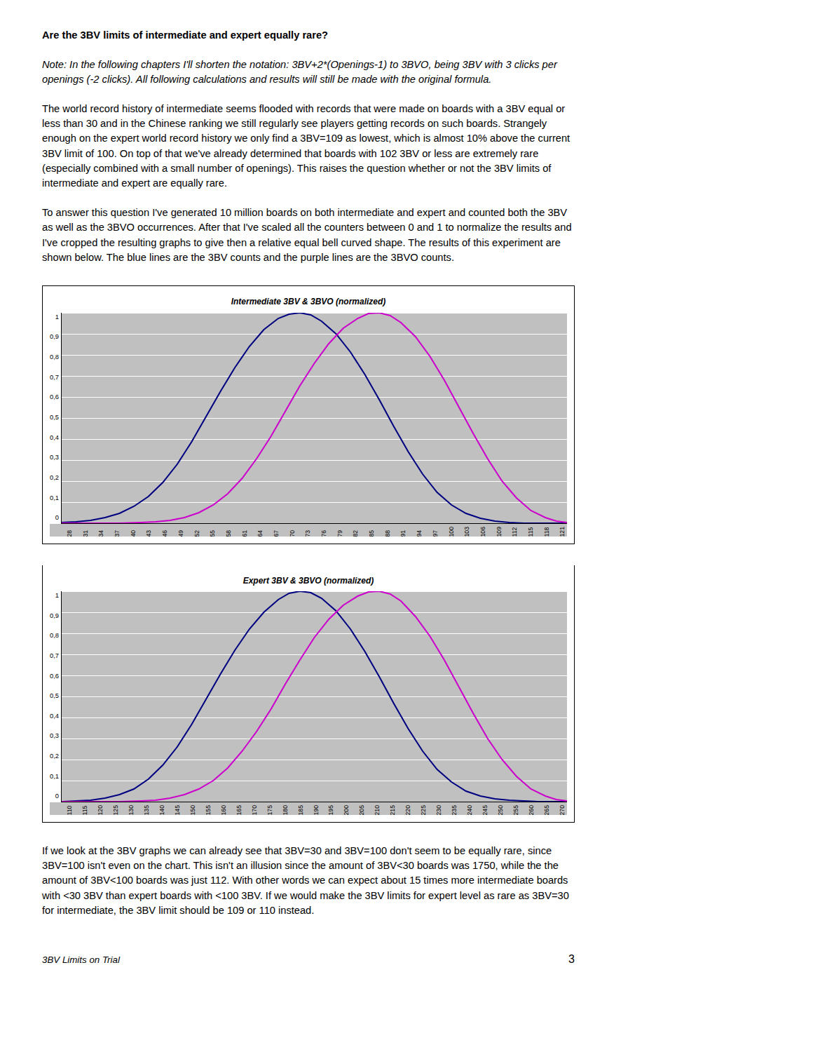Are the 3BV limits of intermediate and expert equally rare?
Note: In the following chapters I'll shorten the notation: 3BV+2*(Openings-1) to 3BVO, being 3BV with 3 clicks per openings (-2 clicks). All following calculations and results will still be made with the original formula.
The world record history of intermediate seems flooded with records that were made on boards with a 3BV equal or less than 30 and in the Chinese ranking we still regularly see players getting records on such boards. Strangely enough on the expert world record history we only find a 3BV=109 as lowest, which is almost 10% above the current 3BV limit of 100. On top of that we've already determined that boards with 102 3BV or less are extremely rare (especially combined with a small number of openings). This raises the question whether or not the 3BV limits of intermediate and expert are equally rare.
To answer this question I've generated 10 million boards on both intermediate and expert and counted both the 3BV as well as the 3BVO occurrences. After that I've scaled all the counters between 0 and 1 to normalize the results and I've cropped the resulting graphs to give then a relative equal bell curved shape. The results of this experiment are shown below. The blue lines are the 3BV counts and the purple lines are the 3BVO counts.
Intermediate 3BV & 3BVO (normalized)
1 0,9 0,8 0,7 0,6 0,5 0,4 0,3 0,2 0,1 0
283134374043464952555861646770737679828588919497100103106109112115118121
Expert 3BV & 3BVO (normalized)
1 0,9 0,8 0,7 0,6 0,5 0,4 0,3 0,2 0,1 0
110115120125130135140145150155160165170175180185190195200205210215220225230235240245250255260265270
If we look at the 3BV graphs we can already see that 3BV=30 and 3BV=100 don't seem to be equally rare, since 3BV=100 isn't even on the chart. This isn't an illusion since the amount of 3BV<30 boards was 1750, while the the amount of 3BV<100 boards was just 112. With other words we can expect about 15 times more intermediate boards with <30 3BV than expert boards with <100 3BV. If we would make the 3BV limits for expert level as rare as 3BV=30 for intermediate, the 3BV limit should be 109 or 110 instead.
3BV Limits on Trial 3